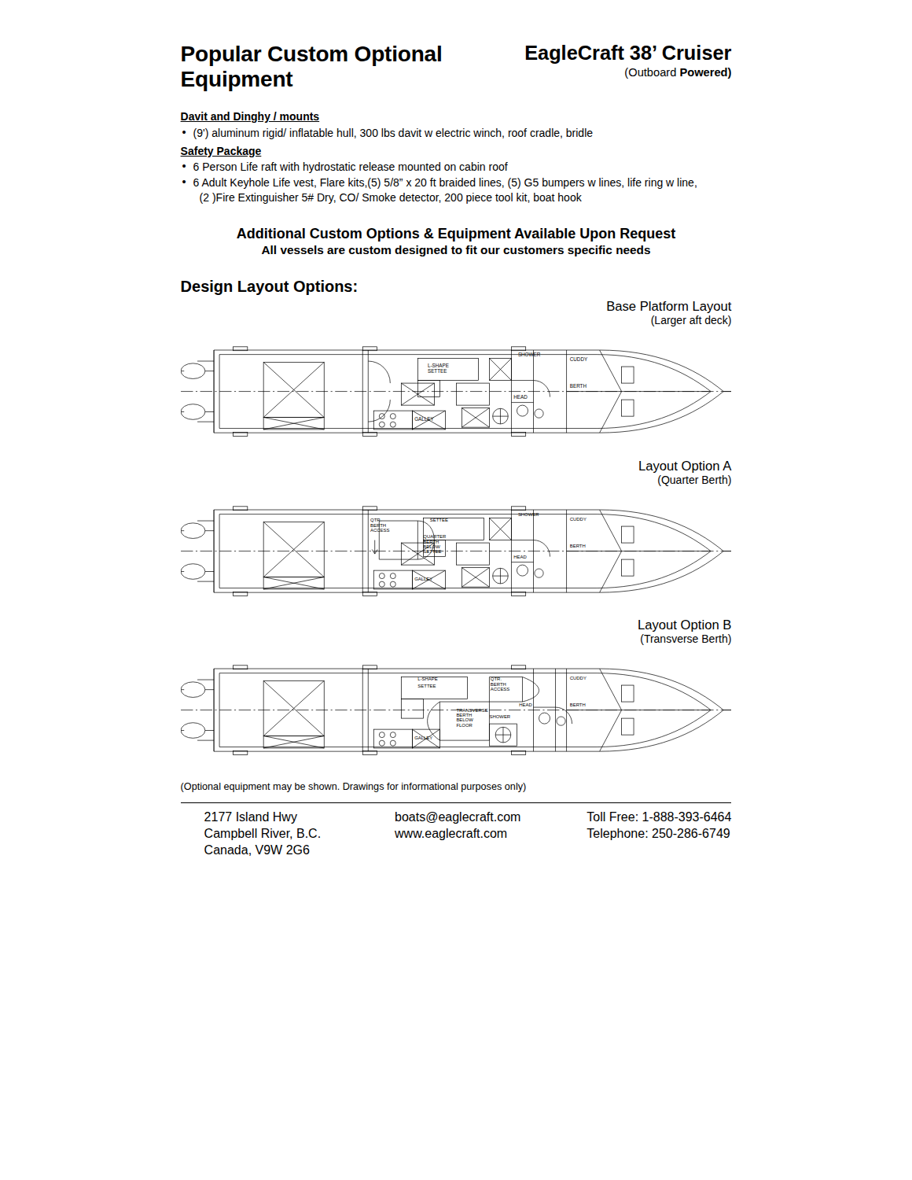Popular Custom Optional Equipment
EagleCraft 38’ Cruiser
(Outboard Powered)
Davit and Dinghy / mounts
(9') aluminum rigid/ inflatable hull, 300 lbs davit w electric winch, roof cradle, bridle
Safety Package
6 Person Life raft with hydrostatic release mounted on cabin roof
6 Adult Keyhole Life vest, Flare kits,(5) 5/8” x 20 ft braided lines, (5) G5 bumpers w lines, life ring w line, (2 )Fire Extinguisher 5# Dry, CO/ Smoke detector, 200 piece tool kit, boat hook
Additional Custom Options & Equipment Available Upon Request
All vessels are custom designed to fit our customers specific needs
Design Layout Options:
Base Platform Layout
(Larger aft deck)
L-SHAPE SETTEE GALLEY SHOWER HEAD CUDDY BERTH
Layout Option A
(Quarter Berth)
QTR. BERTH ACCESS SETTEE QUARTER BERTH BELOW SETTEE GALLEY SHOWER HEAD CUDDY BERTH
Layout Option B
(Transverse Berth)
L-SHAPE SETTEE QTR. BERTH ACCESS TRANSVERSE BERTH BELOW FLOOR GALLEY SHOWER HEAD CUDDY BERTH
(Optional equipment may be shown. Drawings for informational purposes only)
2177 Island Hwy
Campbell River, B.C.
Canada, V9W 2G6
boats@eaglecraft.com
www.eaglecraft.com
Toll Free: 1-888-393-6464
Telephone: 250-286-6749